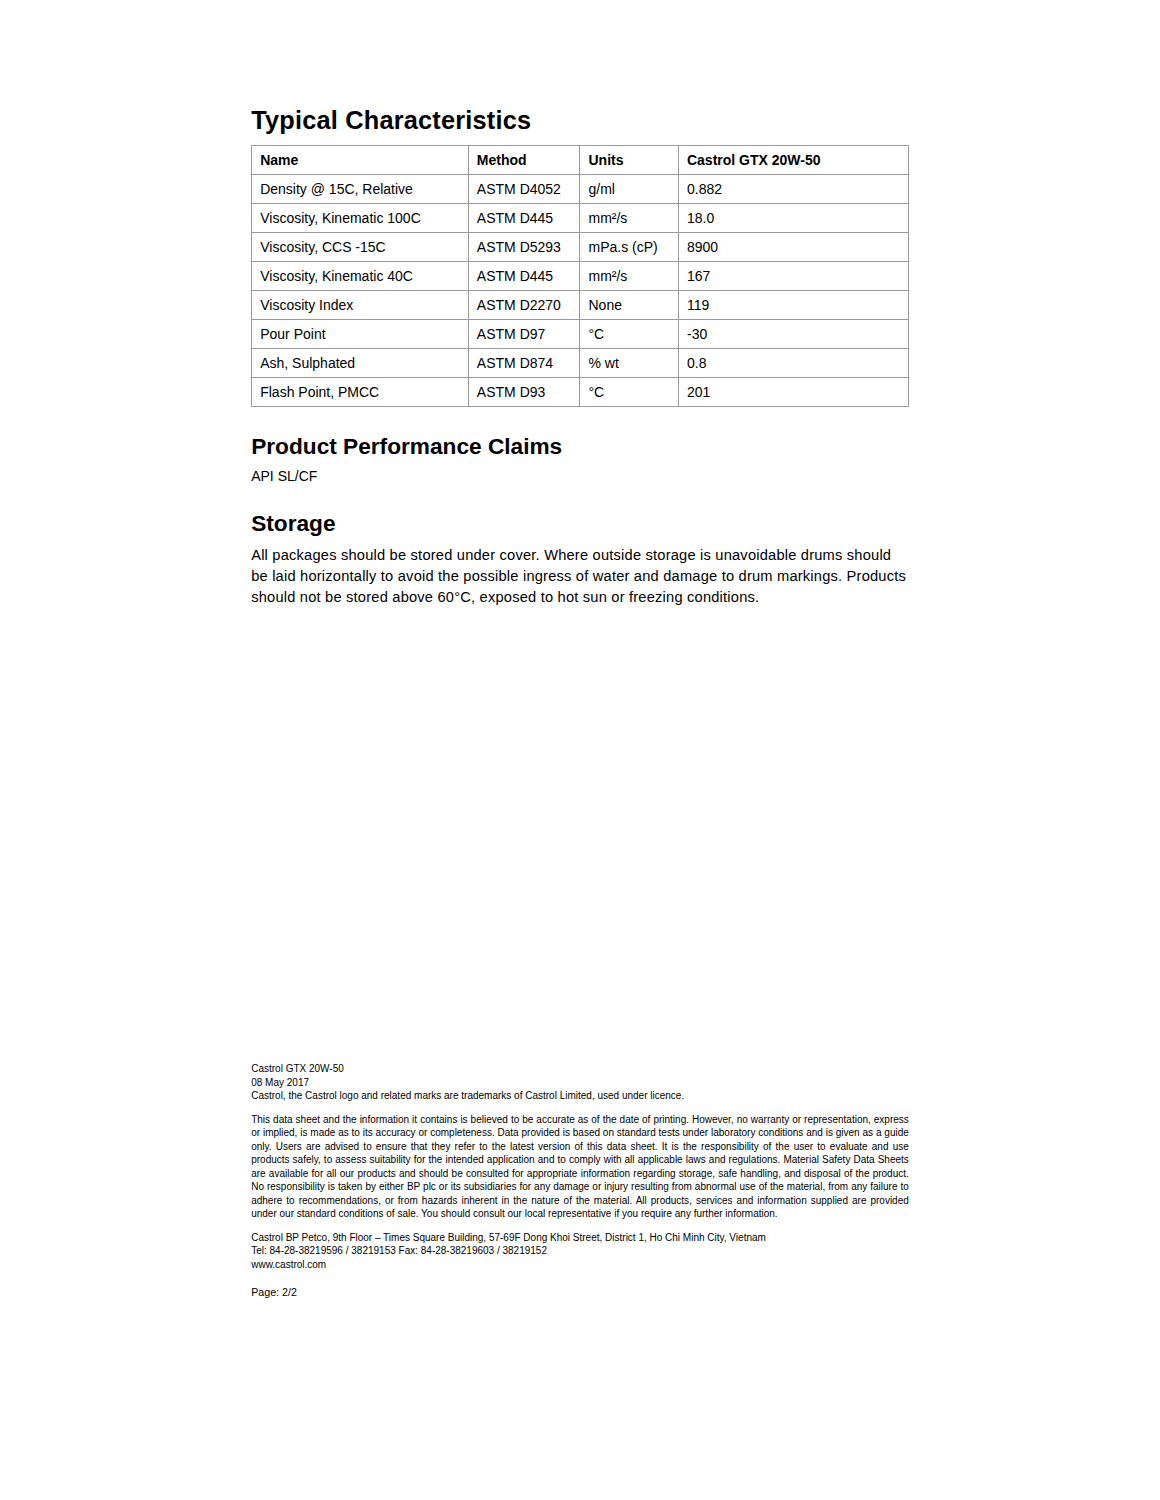Typical Characteristics
| Name | Method | Units | Castrol GTX 20W-50 |
| --- | --- | --- | --- |
| Density @ 15C, Relative | ASTM D4052 | g/ml | 0.882 |
| Viscosity, Kinematic 100C | ASTM D445 | mm²/s | 18.0 |
| Viscosity, CCS -15C | ASTM D5293 | mPa.s (cP) | 8900 |
| Viscosity, Kinematic 40C | ASTM D445 | mm²/s | 167 |
| Viscosity Index | ASTM D2270 | None | 119 |
| Pour Point | ASTM D97 | °C | -30 |
| Ash, Sulphated | ASTM D874 | % wt | 0.8 |
| Flash Point, PMCC | ASTM D93 | °C | 201 |
Product Performance Claims
API SL/CF
Storage
All packages should be stored under cover. Where outside storage is unavoidable drums should be laid horizontally to avoid the possible ingress of water and damage to drum markings. Products should not be stored above 60°C, exposed to hot sun or freezing conditions.
Castrol GTX 20W-50
08 May 2017
Castrol, the Castrol logo and related marks are trademarks of Castrol Limited, used under licence.
This data sheet and the information it contains is believed to be accurate as of the date of printing. However, no warranty or representation, express or implied, is made as to its accuracy or completeness. Data provided is based on standard tests under laboratory conditions and is given as a guide only. Users are advised to ensure that they refer to the latest version of this data sheet. It is the responsibility of the user to evaluate and use products safely, to assess suitability for the intended application and to comply with all applicable laws and regulations. Material Safety Data Sheets are available for all our products and should be consulted for appropriate information regarding storage, safe handling, and disposal of the product. No responsibility is taken by either BP plc or its subsidiaries for any damage or injury resulting from abnormal use of the material, from any failure to adhere to recommendations, or from hazards inherent in the nature of the material. All products, services and information supplied are provided under our standard conditions of sale. You should consult our local representative if you require any further information.
Castrol BP Petco, 9th Floor – Times Square Building, 57-69F Dong Khoi Street, District 1, Ho Chi Minh City, Vietnam
Tel: 84-28-38219596 / 38219153 Fax: 84-28-38219603 / 38219152
www.castrol.com
Page: 2/2